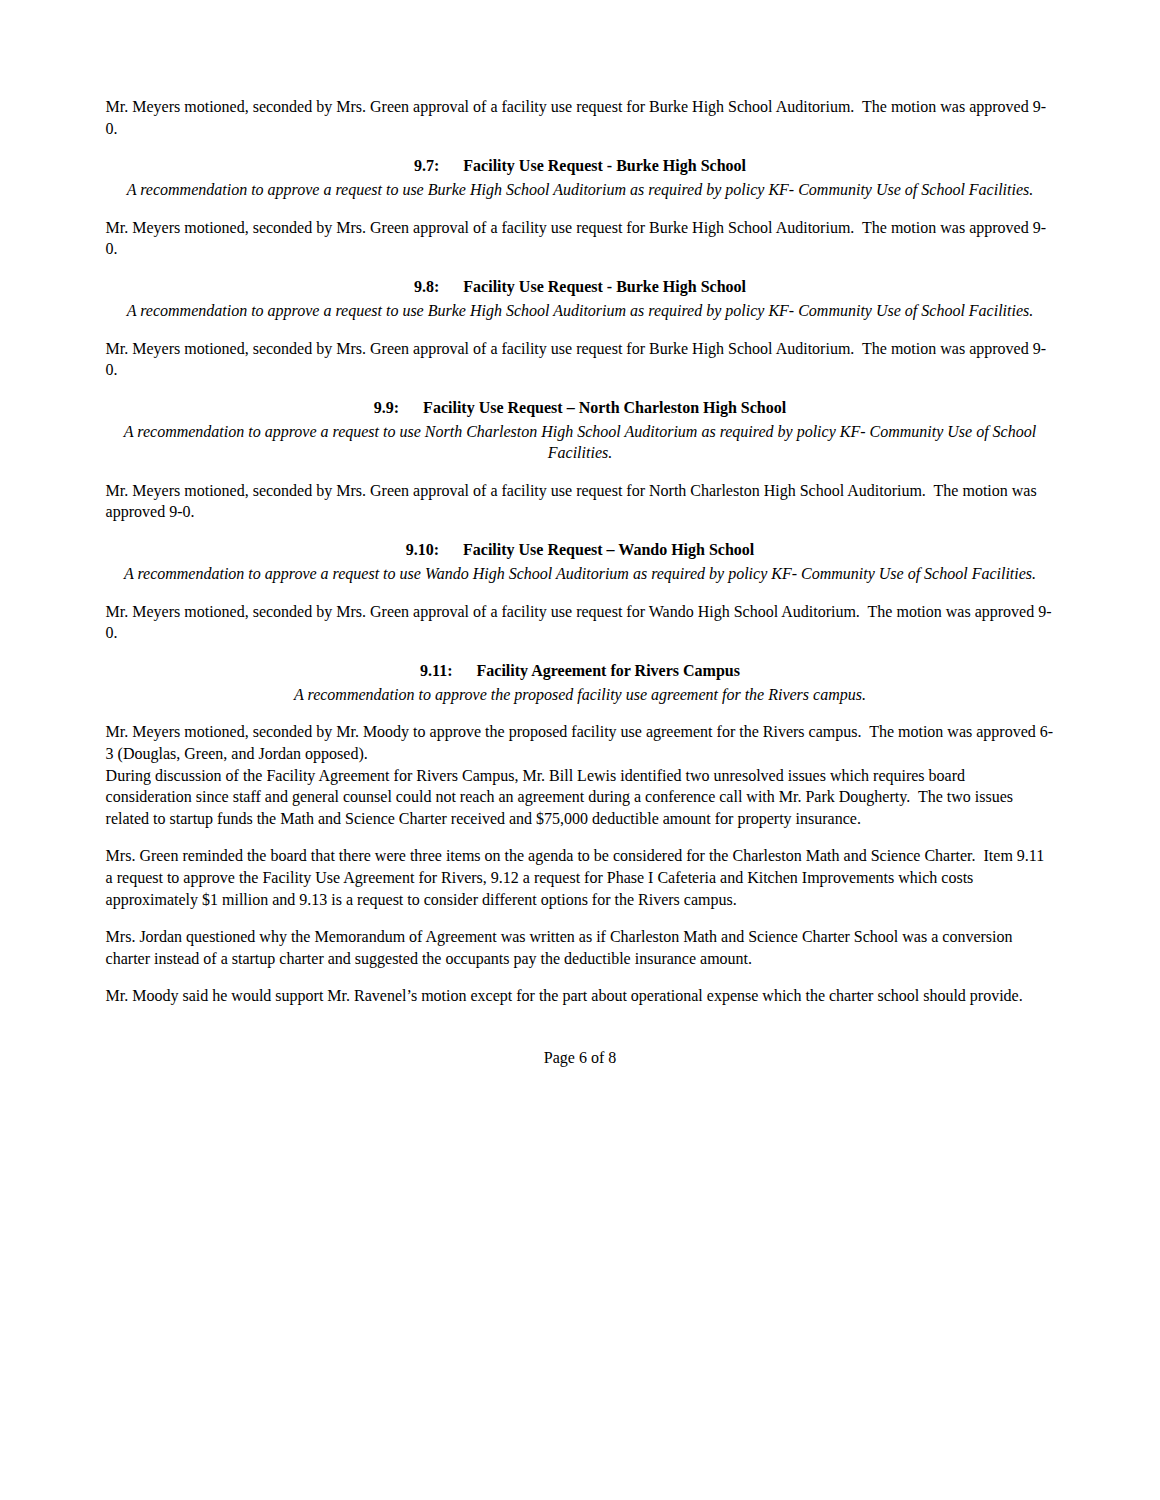Mr. Meyers motioned, seconded by Mrs. Green approval of a facility use request for Burke High School Auditorium. The motion was approved 9-0.
9.7: Facility Use Request - Burke High School
A recommendation to approve a request to use Burke High School Auditorium as required by policy KF- Community Use of School Facilities.
Mr. Meyers motioned, seconded by Mrs. Green approval of a facility use request for Burke High School Auditorium. The motion was approved 9-0.
9.8: Facility Use Request - Burke High School
A recommendation to approve a request to use Burke High School Auditorium as required by policy KF- Community Use of School Facilities.
Mr. Meyers motioned, seconded by Mrs. Green approval of a facility use request for Burke High School Auditorium. The motion was approved 9-0.
9.9: Facility Use Request – North Charleston High School
A recommendation to approve a request to use North Charleston High School Auditorium as required by policy KF- Community Use of School Facilities.
Mr. Meyers motioned, seconded by Mrs. Green approval of a facility use request for North Charleston High School Auditorium. The motion was approved 9-0.
9.10: Facility Use Request – Wando High School
A recommendation to approve a request to use Wando High School Auditorium as required by policy KF- Community Use of School Facilities.
Mr. Meyers motioned, seconded by Mrs. Green approval of a facility use request for Wando High School Auditorium. The motion was approved 9-0.
9.11: Facility Agreement for Rivers Campus
A recommendation to approve the proposed facility use agreement for the Rivers campus.
Mr. Meyers motioned, seconded by Mr. Moody to approve the proposed facility use agreement for the Rivers campus. The motion was approved 6-3 (Douglas, Green, and Jordan opposed).
During discussion of the Facility Agreement for Rivers Campus, Mr. Bill Lewis identified two unresolved issues which requires board consideration since staff and general counsel could not reach an agreement during a conference call with Mr. Park Dougherty. The two issues related to startup funds the Math and Science Charter received and $75,000 deductible amount for property insurance.
Mrs. Green reminded the board that there were three items on the agenda to be considered for the Charleston Math and Science Charter. Item 9.11 a request to approve the Facility Use Agreement for Rivers, 9.12 a request for Phase I Cafeteria and Kitchen Improvements which costs approximately $1 million and 9.13 is a request to consider different options for the Rivers campus.
Mrs. Jordan questioned why the Memorandum of Agreement was written as if Charleston Math and Science Charter School was a conversion charter instead of a startup charter and suggested the occupants pay the deductible insurance amount.
Mr. Moody said he would support Mr. Ravenel’s motion except for the part about operational expense which the charter school should provide.
Page 6 of 8